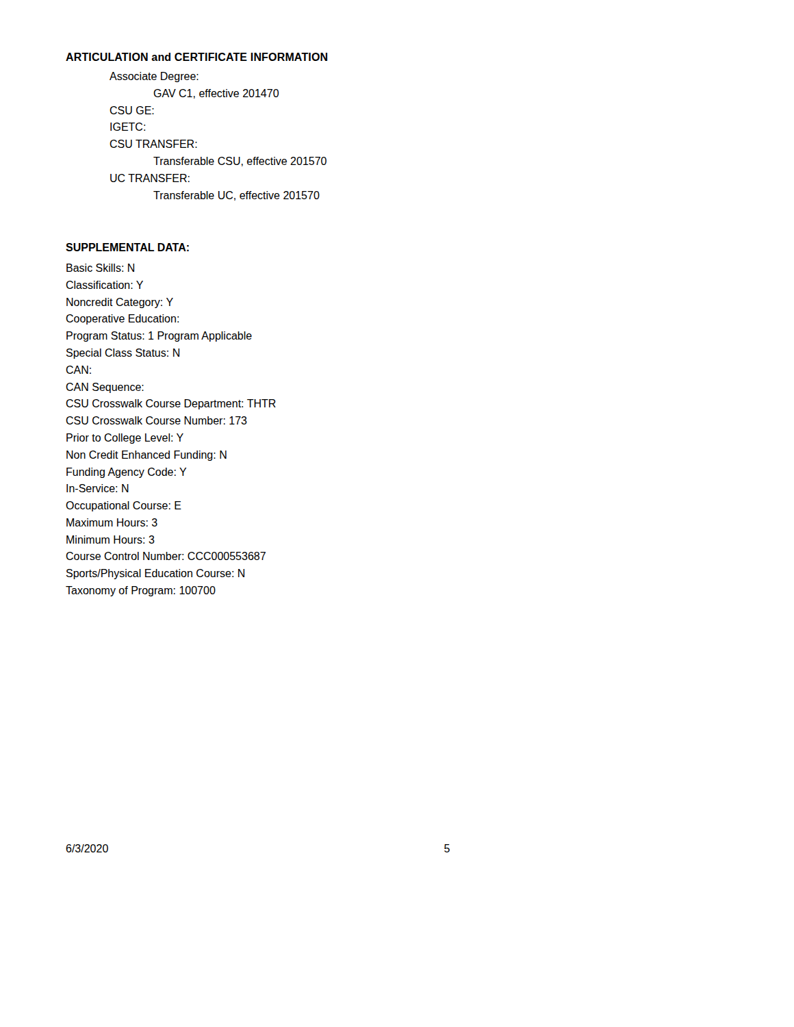ARTICULATION and CERTIFICATE INFORMATION
Associate Degree:
GAV C1, effective 201470
CSU GE:
IGETC:
CSU TRANSFER:
Transferable CSU, effective 201570
UC TRANSFER:
Transferable UC, effective 201570
SUPPLEMENTAL DATA:
Basic Skills: N
Classification: Y
Noncredit Category: Y
Cooperative Education:
Program Status: 1 Program Applicable
Special Class Status: N
CAN:
CAN Sequence:
CSU Crosswalk Course Department: THTR
CSU Crosswalk Course Number: 173
Prior to College Level: Y
Non Credit Enhanced Funding: N
Funding Agency Code: Y
In-Service: N
Occupational Course: E
Maximum Hours: 3
Minimum Hours: 3
Course Control Number: CCC000553687
Sports/Physical Education Course: N
Taxonomy of Program: 100700
6/3/2020 5